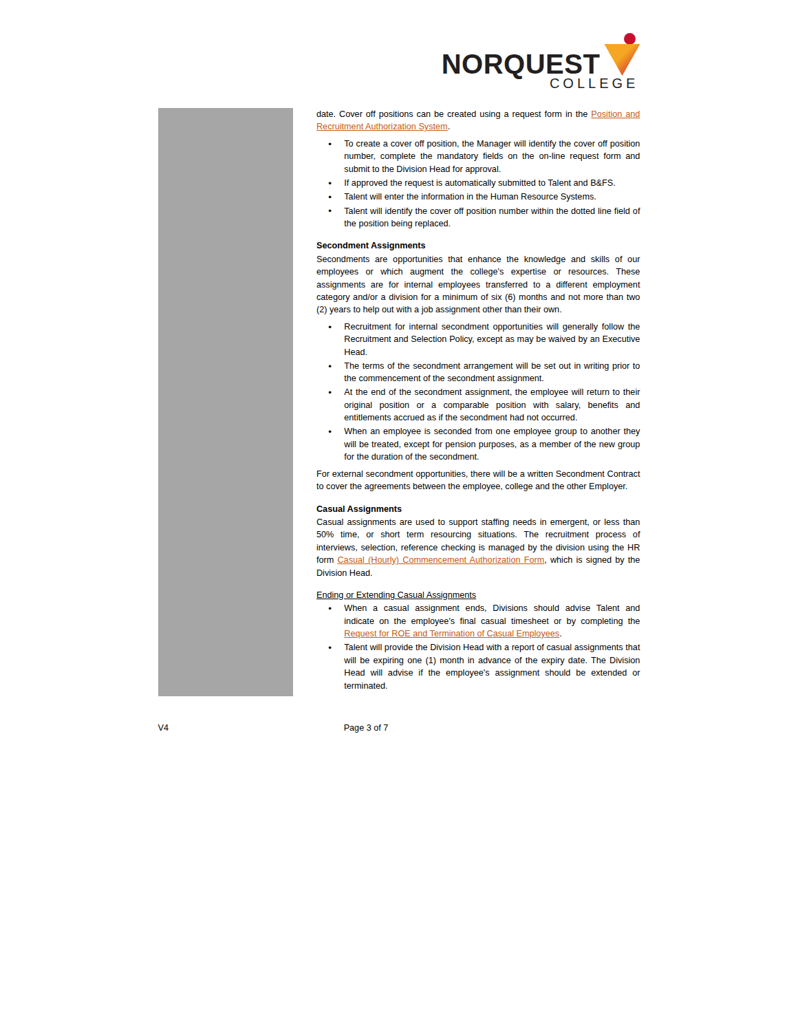NORQUEST
COLLEGE
date. Cover off positions can be created using a request form in the Position and Recruitment Authorization System.
To create a cover off position, the Manager will identify the cover off position number, complete the mandatory fields on the on-line request form and submit to the Division Head for approval.
If approved the request is automatically submitted to Talent and B&FS.
Talent will enter the information in the Human Resource Systems.
Talent will identify the cover off position number within the dotted line field of the position being replaced.
Secondment Assignments
Secondments are opportunities that enhance the knowledge and skills of our employees or which augment the college's expertise or resources. These assignments are for internal employees transferred to a different employment category and/or a division for a minimum of six (6) months and not more than two (2) years to help out with a job assignment other than their own.
Recruitment for internal secondment opportunities will generally follow the Recruitment and Selection Policy, except as may be waived by an Executive Head.
The terms of the secondment arrangement will be set out in writing prior to the commencement of the secondment assignment.
At the end of the secondment assignment, the employee will return to their original position or a comparable position with salary, benefits and entitlements accrued as if the secondment had not occurred.
When an employee is seconded from one employee group to another they will be treated, except for pension purposes, as a member of the new group for the duration of the secondment.
For external secondment opportunities, there will be a written Secondment Contract to cover the agreements between the employee, college and the other Employer.
Casual Assignments
Casual assignments are used to support staffing needs in emergent, or less than 50% time, or short term resourcing situations. The recruitment process of interviews, selection, reference checking is managed by the division using the HR form Casual (Hourly) Commencement Authorization Form, which is signed by the Division Head.
Ending or Extending Casual Assignments
When a casual assignment ends, Divisions should advise Talent and indicate on the employee's final casual timesheet or by completing the Request for ROE and Termination of Casual Employees.
Talent will provide the Division Head with a report of casual assignments that will be expiring one (1) month in advance of the expiry date. The Division Head will advise if the employee's assignment should be extended or terminated.
V4
Page 3 of 7